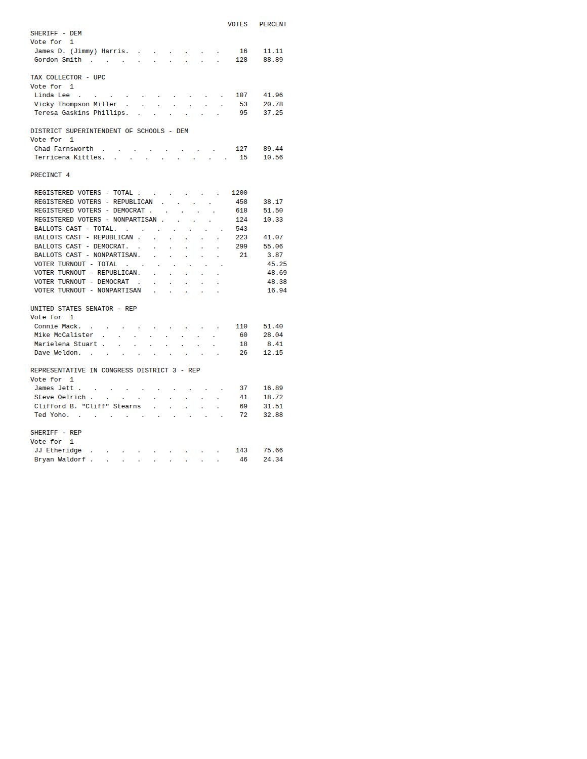VOTES   PERCENT
SHERIFF - DEM
Vote for  1
 James D. (Jimmy) Harris.  .   .   .   .   .   .     16    11.11
 Gordon Smith  .   .   .   .   .   .   .   .   .    128    88.89

TAX COLLECTOR - UPC
Vote for  1
 Linda Lee  .   .   .   .   .   .   .   .   .   .   107    41.96
 Vicky Thompson Miller  .   .   .   .   .   .   .    53    20.78
 Teresa Gaskins Phillips.  .   .   .   .   .   .     95    37.25

DISTRICT SUPERINTENDENT OF SCHOOLS - DEM
Vote for  1
 Chad Farnsworth  .   .   .   .   .   .   .   .     127    89.44
 Terricena Kittles.  .   .   .   .   .   .   .   .   15    10.56

PRECINCT 4

 REGISTERED VOTERS - TOTAL .   .   .   .   .   .   1200
 REGISTERED VOTERS - REPUBLICAN  .   .   .   .      458    38.17
 REGISTERED VOTERS - DEMOCRAT .   .   .   .   .     618    51.50
 REGISTERED VOTERS - NONPARTISAN .   .   .   .      124    10.33
 BALLOTS CAST - TOTAL.  .   .   .   .   .   .   .   543
 BALLOTS CAST - REPUBLICAN .   .   .   .   .   .    223    41.07
 BALLOTS CAST - DEMOCRAT.  .   .   .   .   .   .    299    55.06
 BALLOTS CAST - NONPARTISAN.   .   .   .   .   .     21     3.87
 VOTER TURNOUT - TOTAL  .   .   .   .   .   .   .           45.25
 VOTER TURNOUT - REPUBLICAN.   .   .   .   .   .            48.69
 VOTER TURNOUT - DEMOCRAT  .   .   .   .   .   .            48.38
 VOTER TURNOUT - NONPARTISAN   .   .   .   .   .            16.94

UNITED STATES SENATOR - REP
Vote for  1
 Connie Mack.  .   .   .   .   .   .   .   .   .    110    51.40
 Mike McCalister  .   .   .   .   .   .   .   .      60    28.04
 Marielena Stuart .   .   .   .   .   .   .   .      18     8.41
 Dave Weldon.  .   .   .   .   .   .   .   .   .     26    12.15

REPRESENTATIVE IN CONGRESS DISTRICT 3 - REP
Vote for  1
 James Jett .   .   .   .   .   .   .   .   .   .    37    16.89
 Steve Oelrich .   .   .   .   .   .   .   .   .     41    18.72
 Clifford B. "Cliff" Stearns   .   .   .   .   .     69    31.51
 Ted Yoho.  .   .   .   .   .   .   .   .   .   .    72    32.88

SHERIFF - REP
Vote for  1
 JJ Etheridge  .   .   .   .   .   .   .   .   .    143    75.66
 Bryan Waldorf .   .   .   .   .   .   .   .   .     46    24.34